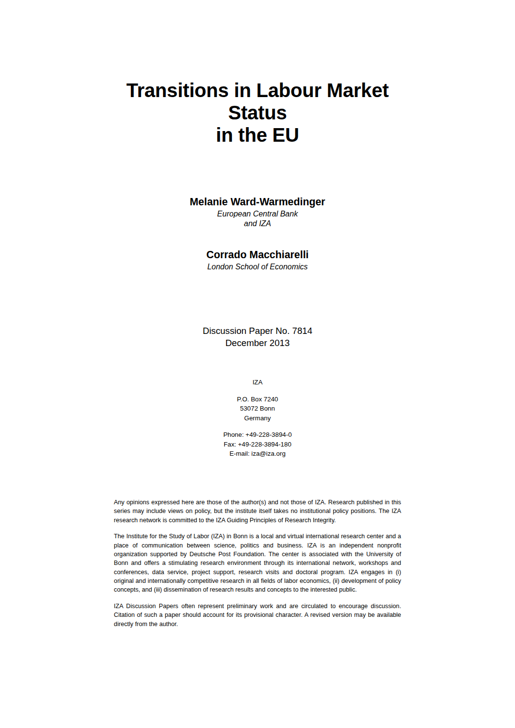Transitions in Labour Market Status
in the EU
Melanie Ward-Warmedinger
European Central Bank
and IZA
Corrado Macchiarelli
London School of Economics
Discussion Paper No. 7814
December 2013
IZA
P.O. Box 7240
53072 Bonn
Germany
Phone: +49-228-3894-0
Fax: +49-228-3894-180
E-mail: iza@iza.org
Any opinions expressed here are those of the author(s) and not those of IZA. Research published in this series may include views on policy, but the institute itself takes no institutional policy positions. The IZA research network is committed to the IZA Guiding Principles of Research Integrity.
The Institute for the Study of Labor (IZA) in Bonn is a local and virtual international research center and a place of communication between science, politics and business. IZA is an independent nonprofit organization supported by Deutsche Post Foundation. The center is associated with the University of Bonn and offers a stimulating research environment through its international network, workshops and conferences, data service, project support, research visits and doctoral program. IZA engages in (i) original and internationally competitive research in all fields of labor economics, (ii) development of policy concepts, and (iii) dissemination of research results and concepts to the interested public.
IZA Discussion Papers often represent preliminary work and are circulated to encourage discussion. Citation of such a paper should account for its provisional character. A revised version may be available directly from the author.